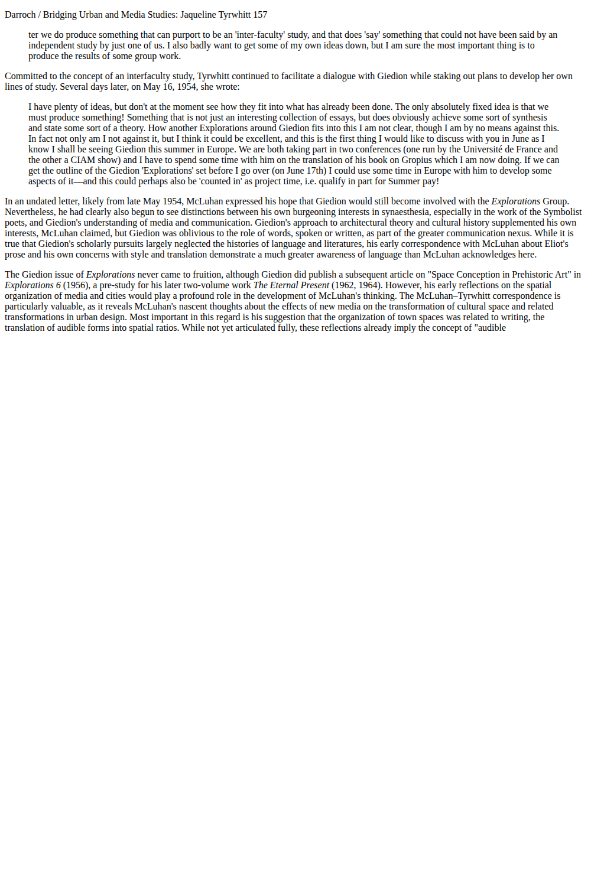Darroch / Bridging Urban and Media Studies: Jaqueline Tyrwhitt 157
ter we do produce something that can purport to be an 'inter-faculty' study, and that does 'say' something that could not have been said by an independent study by just one of us. I also badly want to get some of my own ideas down, but I am sure the most important thing is to produce the results of some group work.
Committed to the concept of an interfaculty study, Tyrwhitt continued to facilitate a dialogue with Giedion while staking out plans to develop her own lines of study. Several days later, on May 16, 1954, she wrote:
I have plenty of ideas, but don't at the moment see how they fit into what has already been done. The only absolutely fixed idea is that we must produce something! Something that is not just an interesting collection of essays, but does obviously achieve some sort of synthesis and state some sort of a theory. How another Explorations around Giedion fits into this I am not clear, though I am by no means against this. In fact not only am I not against it, but I think it could be excellent, and this is the first thing I would like to discuss with you in June as I know I shall be seeing Giedion this summer in Europe. We are both taking part in two conferences (one run by the Université de France and the other a CIAM show) and I have to spend some time with him on the translation of his book on Gropius which I am now doing. If we can get the outline of the Giedion 'Explorations' set before I go over (on June 17th) I could use some time in Europe with him to develop some aspects of it—and this could perhaps also be 'counted in' as project time, i.e. qualify in part for Summer pay!
In an undated letter, likely from late May 1954, McLuhan expressed his hope that Giedion would still become involved with the Explorations Group. Nevertheless, he had clearly also begun to see distinctions between his own burgeoning interests in synaesthesia, especially in the work of the Symbolist poets, and Giedion's understanding of media and communication. Giedion's approach to architectural theory and cultural history supplemented his own interests, McLuhan claimed, but Giedion was oblivious to the role of words, spoken or written, as part of the greater communication nexus. While it is true that Giedion's scholarly pursuits largely neglected the histories of language and literatures, his early correspondence with McLuhan about Eliot's prose and his own concerns with style and translation demonstrate a much greater awareness of language than McLuhan acknowledges here.
The Giedion issue of Explorations never came to fruition, although Giedion did publish a subsequent article on "Space Conception in Prehistoric Art" in Explorations 6 (1956), a pre-study for his later two-volume work The Eternal Present (1962, 1964). However, his early reflections on the spatial organization of media and cities would play a profound role in the development of McLuhan's thinking. The McLuhan–Tyrwhitt correspondence is particularly valuable, as it reveals McLuhan's nascent thoughts about the effects of new media on the transformation of cultural space and related transformations in urban design. Most important in this regard is his suggestion that the organization of town spaces was related to writing, the translation of audible forms into spatial ratios. While not yet articulated fully, these reflections already imply the concept of "audible